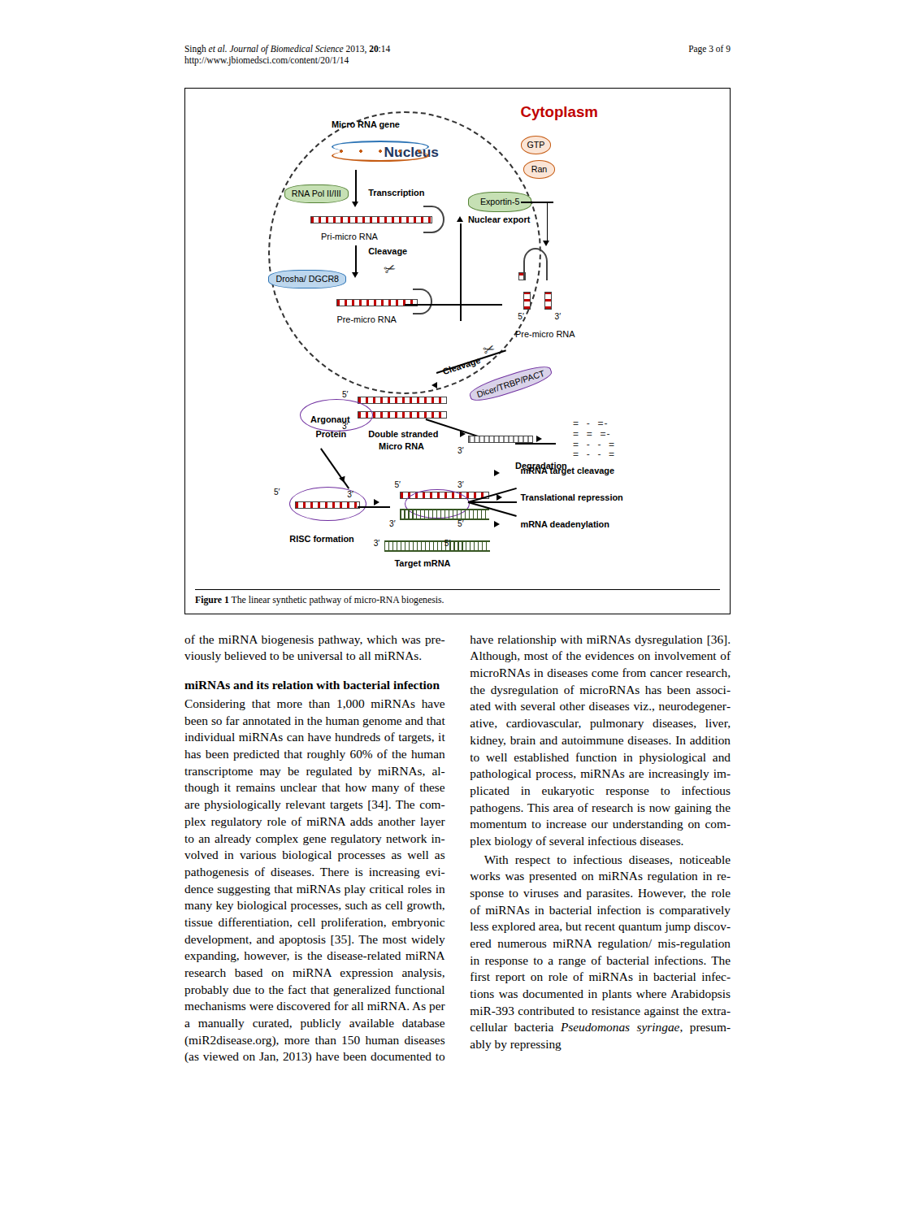Singh et al. Journal of Biomedical Science 2013, 20:14
http://www.jbiomedsci.com/content/20/1/14
Page 3 of 9
Cytoplasm
Nucleus
Micro RNA gene
RNA Pol II/III
Transcription
Pri-micro RNA
Cleavage
✂
Drosha/ DGCR8
Pre-micro RNA
Exportin-5
Nuclear export
GTP
Ran
5′
3′
Pre-micro RNA
✂
Cleavage
Dicer/TRBP/PACT
5′
3′
Double stranded
Micro RNA
Argonaut
Protein
3′
Degradation
= - =- = = =- = - - = = - - =
5′
3′
RISC formation
5′
3′
3′
5′
3′
5′
Target mRNA
mRNA target cleavage
Translational repression
mRNA deadenylation
Figure 1 The linear synthetic pathway of micro-RNA biogenesis.
of the miRNA biogenesis pathway, which was previously believed to be universal to all miRNAs.
miRNAs and its relation with bacterial infection
Considering that more than 1,000 miRNAs have been so far annotated in the human genome and that individual miRNAs can have hundreds of targets, it has been predicted that roughly 60% of the human transcriptome may be regulated by miRNAs, although it remains unclear that how many of these are physiologically relevant targets [34]. The complex regulatory role of miRNA adds another layer to an already complex gene regulatory network involved in various biological processes as well as pathogenesis of diseases. There is increasing evidence suggesting that miRNAs play critical roles in many key biological processes, such as cell growth, tissue differentiation, cell proliferation, embryonic development, and apoptosis [35]. The most widely expanding, however, is the disease-related miRNA research based on miRNA expression analysis, probably due to the fact that generalized functional mechanisms were discovered for all miRNA. As per a manually curated, publicly available database (miR2disease.org), more than 150 human diseases (as viewed on Jan, 2013) have been documented to have relationship with miRNAs dysregulation [36]. Although, most of the evidences on involvement of microRNAs in diseases come from cancer research, the dysregulation of microRNAs has been associated with several other diseases viz., neurodegenerative, cardiovascular, pulmonary diseases, liver, kidney, brain and autoimmune diseases. In addition to well established function in physiological and pathological process, miRNAs are increasingly implicated in eukaryotic response to infectious pathogens. This area of research is now gaining the momentum to increase our understanding on complex biology of several infectious diseases.
With respect to infectious diseases, noticeable works was presented on miRNAs regulation in response to viruses and parasites. However, the role of miRNAs in bacterial infection is comparatively less explored area, but recent quantum jump discovered numerous miRNA regulation/ mis-regulation in response to a range of bacterial infections. The first report on role of miRNAs in bacterial infections was documented in plants where Arabidopsis miR-393 contributed to resistance against the extracellular bacteria Pseudomonas syringae, presumably by repressing